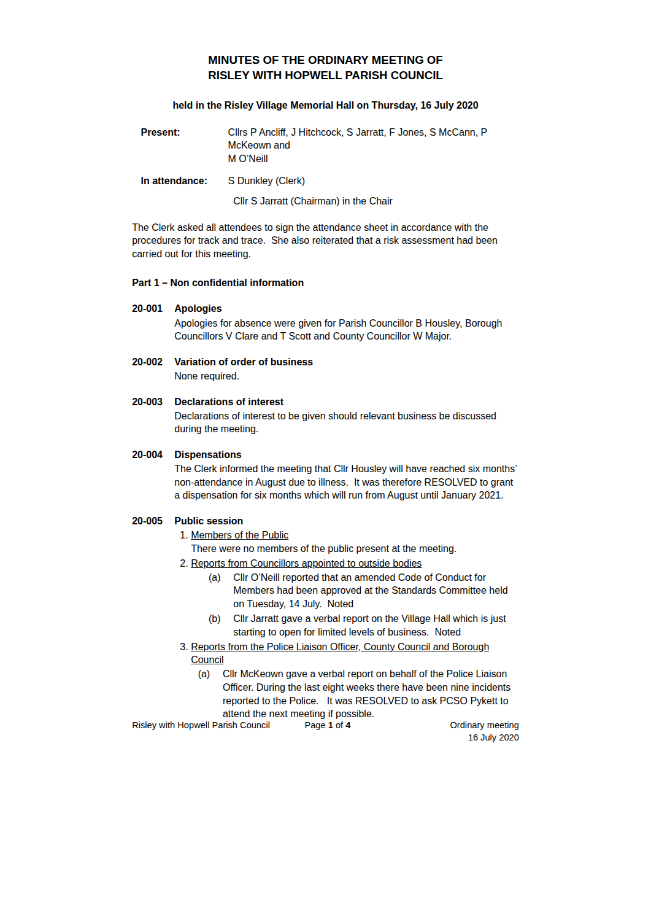MINUTES OF THE ORDINARY MEETING OF
RISLEY WITH HOPWELL PARISH COUNCIL
held in the Risley Village Memorial Hall on Thursday, 16 July 2020
| Present: | Cllrs P Ancliff, J Hitchcock, S Jarratt, F Jones, S McCann, P McKeown and M O’Neill |
| In attendance: | S Dunkley (Clerk) |
Cllr S Jarratt (Chairman) in the Chair
The Clerk asked all attendees to sign the attendance sheet in accordance with the procedures for track and trace. She also reiterated that a risk assessment had been carried out for this meeting.
Part 1 – Non confidential information
20-001
Apologies
Apologies for absence were given for Parish Councillor B Housley, Borough Councillors V Clare and T Scott and County Councillor W Major.
20-002
Variation of order of business
None required.
20-003
Declarations of interest
Declarations of interest to be given should relevant business be discussed during the meeting.
20-004
Dispensations
The Clerk informed the meeting that Cllr Housley will have reached six months’ non-attendance in August due to illness. It was therefore RESOLVED to grant a dispensation for six months which will run from August until January 2021.
20-005
Public session
Members of the Public
There were no members of the public present at the meeting.
Reports from Councillors appointed to outside bodies
(a) Cllr O’Neill reported that an amended Code of Conduct for Members had been approved at the Standards Committee held on Tuesday, 14 July. Noted
(b) Cllr Jarratt gave a verbal report on the Village Hall which is just starting to open for limited levels of business. Noted
Reports from the Police Liaison Officer, County Council and Borough Council
(a) Cllr McKeown gave a verbal report on behalf of the Police Liaison Officer. During the last eight weeks there have been nine incidents reported to the Police. It was RESOLVED to ask PCSO Pykett to attend the next meeting if possible.
Risley with Hopwell Parish Council
Page 1 of 4
Ordinary meeting
16 July 2020